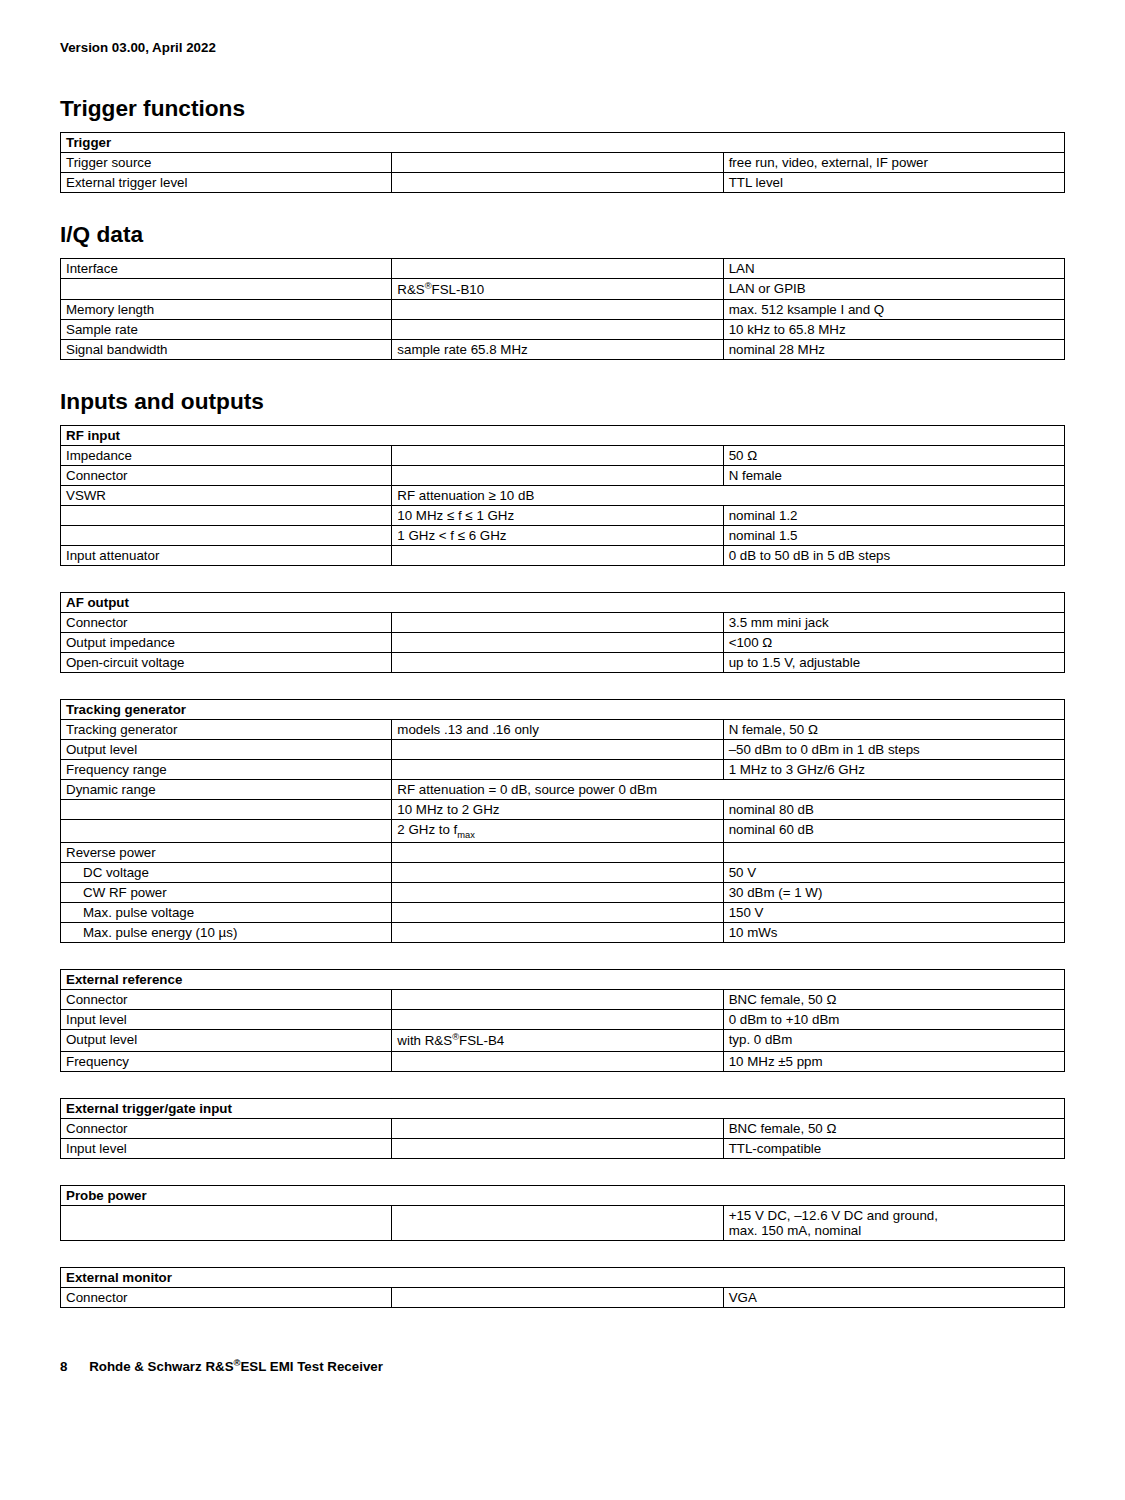Version 03.00, April 2022
Trigger functions
| Trigger |
| --- |
| Trigger source | | free run, video, external, IF power |
| External trigger level | | TTL level |
I/Q data
| Interface | | LAN |
| | R&S ® FSL-B10 | LAN or GPIB |
| Memory length | | max. 512 ksample I and Q |
| Sample rate | | 10 kHz to 65.8 MHz |
| Signal bandwidth | sample rate 65.8 MHz | nominal 28 MHz |
Inputs and outputs
| RF input |
| --- |
| Impedance | | 50 Ω |
| Connector | | N female |
| VSWR | RF attenuation ≥ 10 dB |
| | 10 MHz ≤ f ≤ 1 GHz | nominal 1.2 |
| | 1 GHz < f ≤ 6 GHz | nominal 1.5 |
| Input attenuator | | 0 dB to 50 dB in 5 dB steps |
| AF output |
| --- |
| Connector | | 3.5 mm mini jack |
| Output impedance | | <100 Ω |
| Open-circuit voltage | | up to 1.5 V, adjustable |
| Tracking generator |
| --- |
| Tracking generator | models .13 and .16 only | N female, 50 Ω |
| Output level | | –50 dBm to 0 dBm in 1 dB steps |
| Frequency range | | 1 MHz to 3 GHz/6 GHz |
| Dynamic range | RF attenuation = 0 dB, source power 0 dBm |
| | 10 MHz to 2 GHz | nominal 80 dB |
| | 2 GHz to f max | nominal 60 dB |
| Reverse power | | |
| DC voltage | | 50 V |
| CW RF power | | 30 dBm (= 1 W) |
| Max. pulse voltage | | 150 V |
| Max. pulse energy (10 µs) | | 10 mWs |
| External reference |
| --- |
| Connector | | BNC female, 50 Ω |
| Input level | | 0 dBm to +10 dBm |
| Output level | with R&S ® FSL-B4 | typ. 0 dBm |
| Frequency | | 10 MHz ±5 ppm |
| External trigger/gate input |
| --- |
| Connector | | BNC female, 50 Ω |
| Input level | | TTL-compatible |
| Probe power |
| --- |
| | | +15 V DC, –12.6 V DC and ground, max. 150 mA, nominal |
| External monitor |
| --- |
| Connector | | VGA |
8 Rohde & Schwarz R&S®ESL EMI Test Receiver